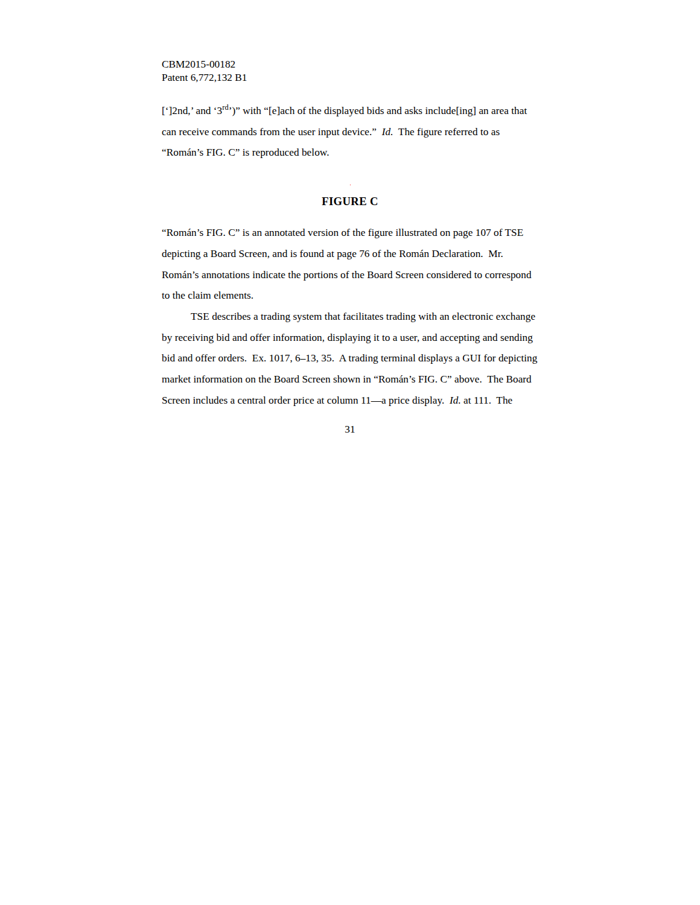CBM2015-00182
Patent 6,772,132 B1
[‘]2nd,’ and ‘3rd’)” with “[e]ach of the displayed bids and asks include[ing] an area that can receive commands from the user input device.” Id. The figure referred to as “Román’s FIG. C” is reproduced below.
FIGURE C
“Román’s FIG. C” is an annotated version of the figure illustrated on page 107 of TSE depicting a Board Screen, and is found at page 76 of the Román Declaration. Mr. Román’s annotations indicate the portions of the Board Screen considered to correspond to the claim elements.
TSE describes a trading system that facilitates trading with an electronic exchange by receiving bid and offer information, displaying it to a user, and accepting and sending bid and offer orders. Ex. 1017, 6–13, 35. A trading terminal displays a GUI for depicting market information on the Board Screen shown in “Román’s FIG. C” above. The Board Screen includes a central order price at column 11—a price display. Id. at 111. The
31